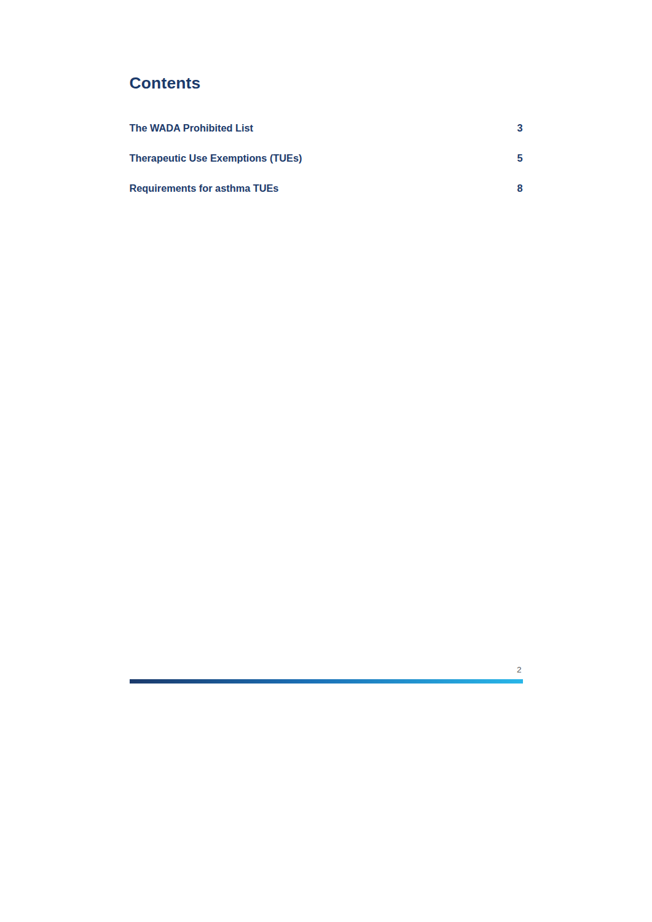Contents
The WADA Prohibited List 3
Therapeutic Use Exemptions (TUEs) 5
Requirements for asthma TUEs 8
2